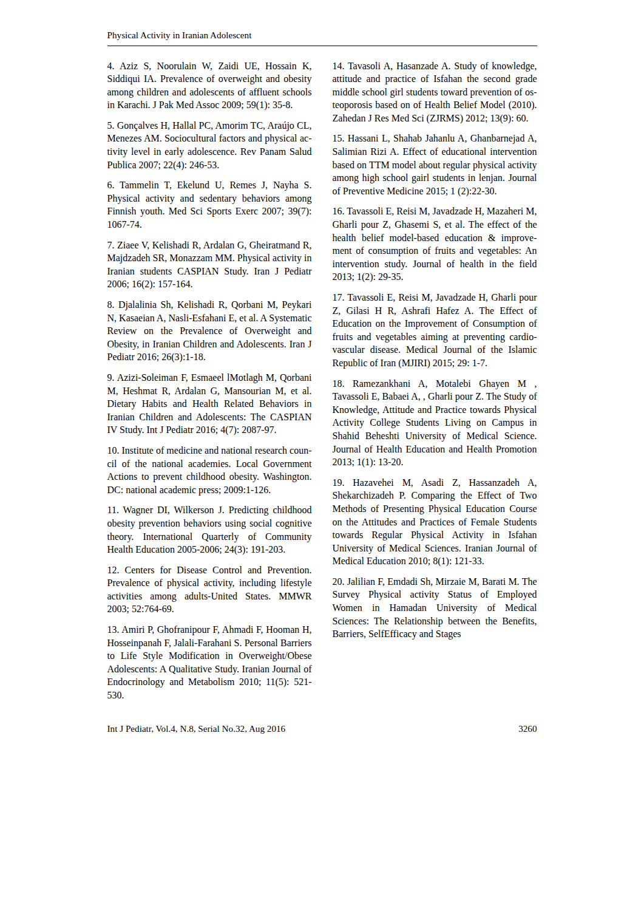Physical Activity in Iranian Adolescent
4. Aziz S, Noorulain W, Zaidi UE, Hossain K, Siddiqui IA. Prevalence of overweight and obesity among children and adolescents of affluent schools in Karachi. J Pak Med Assoc 2009; 59(1): 35-8.
5. Gonçalves H, Hallal PC, Amorim TC, Araújo CL, Menezes AM. Sociocultural factors and physical activity level in early adolescence. Rev Panam Salud Publica 2007; 22(4): 246-53.
6. Tammelin T, Ekelund U, Remes J, Nayha S. Physical activity and sedentary behaviors among Finnish youth. Med Sci Sports Exerc 2007; 39(7): 1067-74.
7. Ziaee V, Kelishadi R, Ardalan G, Gheiratmand R, Majdzadeh SR, Monazzam MM. Physical activity in Iranian students CASPIAN Study. Iran J Pediatr 2006; 16(2): 157-164.
8. Djalalinia Sh, Kelishadi R, Qorbani M, Peykari N, Kasaeian A, Nasli-Esfahani E, et al. A Systematic Review on the Prevalence of Overweight and Obesity, in Iranian Children and Adolescents. Iran J Pediatr 2016; 26(3):1-18.
9. Azizi-Soleiman F, Esmaeel lMotlagh M, Qorbani M, Heshmat R, Ardalan G, Mansourian M, et al. Dietary Habits and Health Related Behaviors in Iranian Children and Adolescents: The CASPIAN IV Study. Int J Pediatr 2016; 4(7): 2087-97.
10. Institute of medicine and national research council of the national academies. Local Government Actions to prevent childhood obesity. Washington. DC: national academic press; 2009:1-126.
11. Wagner DI, Wilkerson J. Predicting childhood obesity prevention behaviors using social cognitive theory. International Quarterly of Community Health Education 2005-2006; 24(3): 191-203.
12. Centers for Disease Control and Prevention. Prevalence of physical activity, including lifestyle activities among adults-United States. MMWR 2003; 52:764-69.
13. Amiri P, Ghofranipour F, Ahmadi F, Hooman H, Hosseinpanah F, Jalali-Farahani S. Personal Barriers to Life Style Modification in Overweight/Obese Adolescents: A Qualitative Study. Iranian Journal of Endocrinology and Metabolism 2010; 11(5): 521-530.
14. Tavasoli A, Hasanzade A. Study of knowledge, attitude and practice of Isfahan the second grade middle school girl students toward prevention of osteoporosis based on of Health Belief Model (2010). Zahedan J Res Med Sci (ZJRMS) 2012; 13(9): 60.
15. Hassani L, Shahab Jahanlu A, Ghanbarnejad A, Salimian Rizi A. Effect of educational intervention based on TTM model about regular physical activity among high school gairl students in lenjan. Journal of Preventive Medicine 2015; 1 (2):22-30.
16. Tavassoli E, Reisi M, Javadzade H, Mazaheri M, Gharli pour Z, Ghasemi S, et al. The effect of the health belief model-based education & improvement of consumption of fruits and vegetables: An intervention study. Journal of health in the field 2013; 1(2): 29-35.
17. Tavassoli E, Reisi M, Javadzade H, Gharli pour Z, Gilasi H R, Ashrafi Hafez A. The Effect of Education on the Improvement of Consumption of fruits and vegetables aiming at preventing cardiovascular disease. Medical Journal of the Islamic Republic of Iran (MJIRI) 2015; 29: 1-7.
18. Ramezankhani A, Motalebi Ghayen M , Tavassoli E, Babaei A, , Gharli pour Z. The Study of Knowledge, Attitude and Practice towards Physical Activity College Students Living on Campus in Shahid Beheshti University of Medical Science. Journal of Health Education and Health Promotion 2013; 1(1): 13-20.
19. Hazavehei M, Asadi Z, Hassanzadeh A, Shekarchizadeh P. Comparing the Effect of Two Methods of Presenting Physical Education Course on the Attitudes and Practices of Female Students towards Regular Physical Activity in Isfahan University of Medical Sciences. Iranian Journal of Medical Education 2010; 8(1): 121-33.
20. Jalilian F, Emdadi Sh, Mirzaie M, Barati M. The Survey Physical activity Status of Employed Women in Hamadan University of Medical Sciences: The Relationship between the Benefits, Barriers, SelfEfficacy and Stages
Int J Pediatr, Vol.4, N.8, Serial No.32, Aug 2016
3260